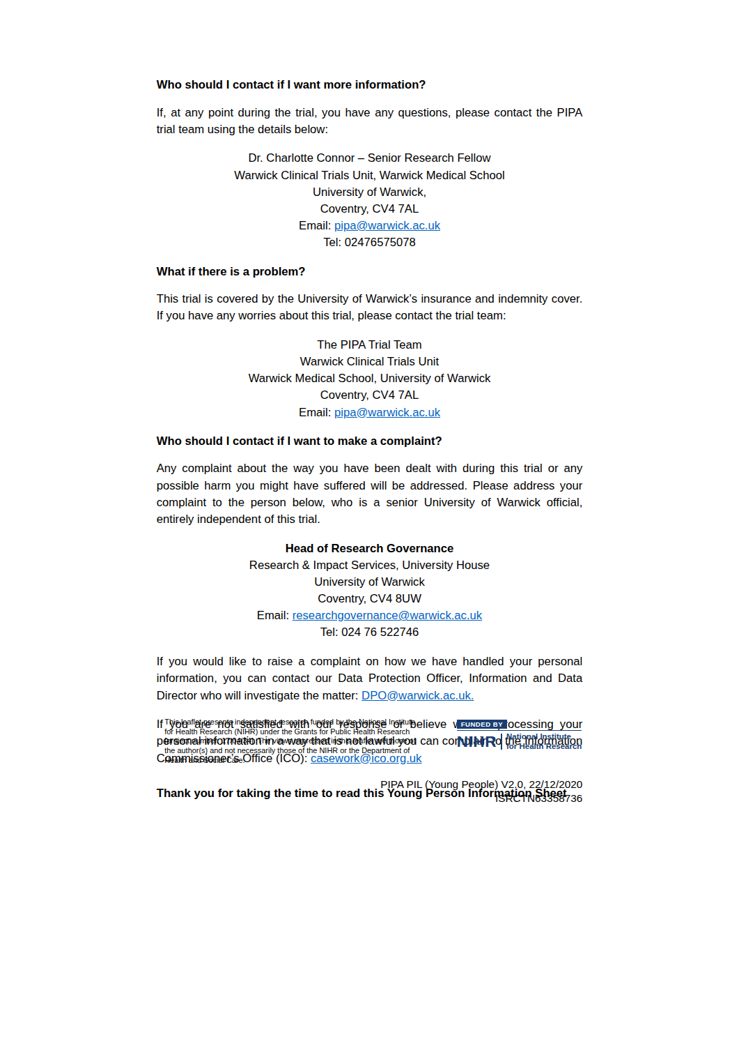Who should I contact if I want more information?
If, at any point during the trial, you have any questions, please contact the PIPA trial team using the details below:
Dr. Charlotte Connor – Senior Research Fellow
Warwick Clinical Trials Unit, Warwick Medical School
University of Warwick,
Coventry, CV4 7AL
Email: pipa@warwick.ac.uk
Tel: 02476575078
What if there is a problem?
This trial is covered by the University of Warwick’s insurance and indemnity cover. If you have any worries about this trial, please contact the trial team:
The PIPA Trial Team
Warwick Clinical Trials Unit
Warwick Medical School, University of Warwick
Coventry, CV4 7AL
Email: pipa@warwick.ac.uk
Who should I contact if I want to make a complaint?
Any complaint about the way you have been dealt with during this trial or any possible harm you might have suffered will be addressed. Please address your complaint to the person below, who is a senior University of Warwick official, entirely independent of this trial.
Head of Research Governance
Research & Impact Services, University House
University of Warwick
Coventry, CV4 8UW
Email: researchgovernance@warwick.ac.uk
Tel: 024 76 522746
If you would like to raise a complaint on how we have handled your personal information, you can contact our Data Protection Officer, Information and Data Director who will investigate the matter: DPO@warwick.ac.uk.
If you are not satisfied with our response or believe we are processing your personal information in a way that is not lawful you can complain to the Information Commissioner’s Office (ICO): casework@ico.org.uk
Thank you for taking the time to read this Young Person Information Sheet
| This leaflet presents independent research funded by the National Institute for Health Research (NIHR) under the Grants for Public Health Research [project number: 17/04/34]. The views expressed in this leaflet are those of the author(s) and not necessarily those of the NIHR or the Department of Health and Social Care. | FUNDED BY NIHR National Institute for Health Research |
PIPA PIL (Young People) V2.0, 22/12/2020
ISRCTN63358736